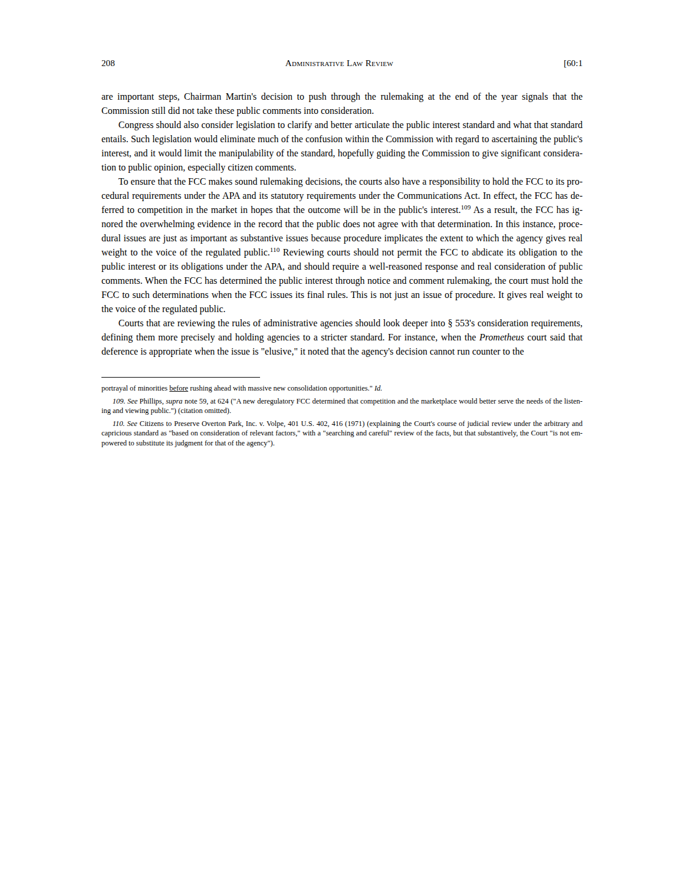208 Administrative Law Review [60:1
are important steps, Chairman Martin's decision to push through the rulemaking at the end of the year signals that the Commission still did not take these public comments into consideration.
Congress should also consider legislation to clarify and better articulate the public interest standard and what that standard entails. Such legislation would eliminate much of the confusion within the Commission with regard to ascertaining the public's interest, and it would limit the manipulability of the standard, hopefully guiding the Commission to give significant consideration to public opinion, especially citizen comments.
To ensure that the FCC makes sound rulemaking decisions, the courts also have a responsibility to hold the FCC to its procedural requirements under the APA and its statutory requirements under the Communications Act. In effect, the FCC has deferred to competition in the market in hopes that the outcome will be in the public's interest.109 As a result, the FCC has ignored the overwhelming evidence in the record that the public does not agree with that determination. In this instance, procedural issues are just as important as substantive issues because procedure implicates the extent to which the agency gives real weight to the voice of the regulated public.110 Reviewing courts should not permit the FCC to abdicate its obligation to the public interest or its obligations under the APA, and should require a well-reasoned response and real consideration of public comments. When the FCC has determined the public interest through notice and comment rulemaking, the court must hold the FCC to such determinations when the FCC issues its final rules. This is not just an issue of procedure. It gives real weight to the voice of the regulated public.
Courts that are reviewing the rules of administrative agencies should look deeper into § 553's consideration requirements, defining them more precisely and holding agencies to a stricter standard. For instance, when the Prometheus court said that deference is appropriate when the issue is "elusive," it noted that the agency's decision cannot run counter to the
portrayal of minorities before rushing ahead with massive new consolidation opportunities." Id.
109. See Phillips, supra note 59, at 624 ("A new deregulatory FCC determined that competition and the marketplace would better serve the needs of the listening and viewing public.") (citation omitted).
110. See Citizens to Preserve Overton Park, Inc. v. Volpe, 401 U.S. 402, 416 (1971) (explaining the Court's course of judicial review under the arbitrary and capricious standard as "based on consideration of relevant factors," with a "searching and careful" review of the facts, but that substantively, the Court "is not empowered to substitute its judgment for that of the agency").